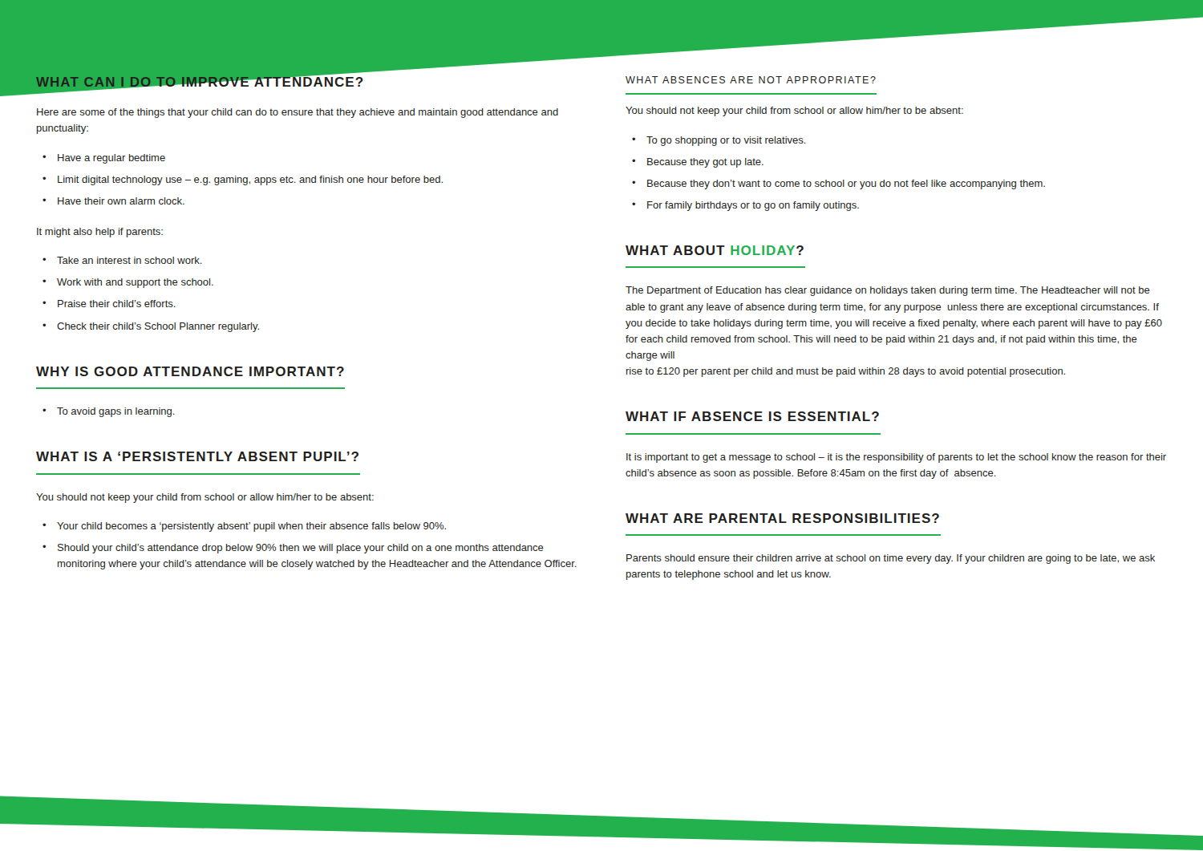WHAT CAN I DO TO IMPROVE ATTENDANCE?
Here are some of the things that your child can do to ensure that they achieve and maintain good attendance and punctuality:
Have a regular bedtime
Limit digital technology use – e.g. gaming, apps etc. and finish one hour before bed.
Have their own alarm clock.
It might also help if parents:
Take an interest in school work.
Work with and support the school.
Praise their child’s efforts.
Check their child’s School Planner regularly.
WHY IS GOOD ATTENDANCE IMPORTANT?
To avoid gaps in learning.
WHAT IS A ‘PERSISTENTLY ABSENT PUPIL’?
You should not keep your child from school or allow him/her to be absent:
Your child becomes a ‘persistently absent’ pupil when their absence falls below 90%.
Should your child’s attendance drop below 90% then we will place your child on a one months attendance monitoring where your child’s attendance will be closely watched by the Headteacher and the Attendance Officer.
WHAT ABSENCES ARE NOT APPROPRIATE?
You should not keep your child from school or allow him/her to be absent:
To go shopping or to visit relatives.
Because they got up late.
Because they don’t want to come to school or you do not feel like accompanying them.
For family birthdays or to go on family outings.
WHAT ABOUT HOLIDAY?
The Department of Education has clear guidance on holidays taken during term time. The Headteacher will not be able to grant any leave of absence during term time, for any purpose unless there are exceptional circumstances. If you decide to take holidays during term time, you will receive a fixed penalty, where each parent will have to pay £60 for each child removed from school. This will need to be paid within 21 days and, if not paid within this time, the charge will
rise to £120 per parent per child and must be paid within 28 days to avoid potential prosecution.
WHAT IF ABSENCE IS ESSENTIAL?
It is important to get a message to school – it is the responsibility of parents to let the school know the reason for their child’s absence as soon as possible. Before 8:45am on the first day of absence.
WHAT ARE PARENTAL RESPONSIBILITIES?
Parents should ensure their children arrive at school on time every day. If your children are going to be late, we ask parents to telephone school and let us know.